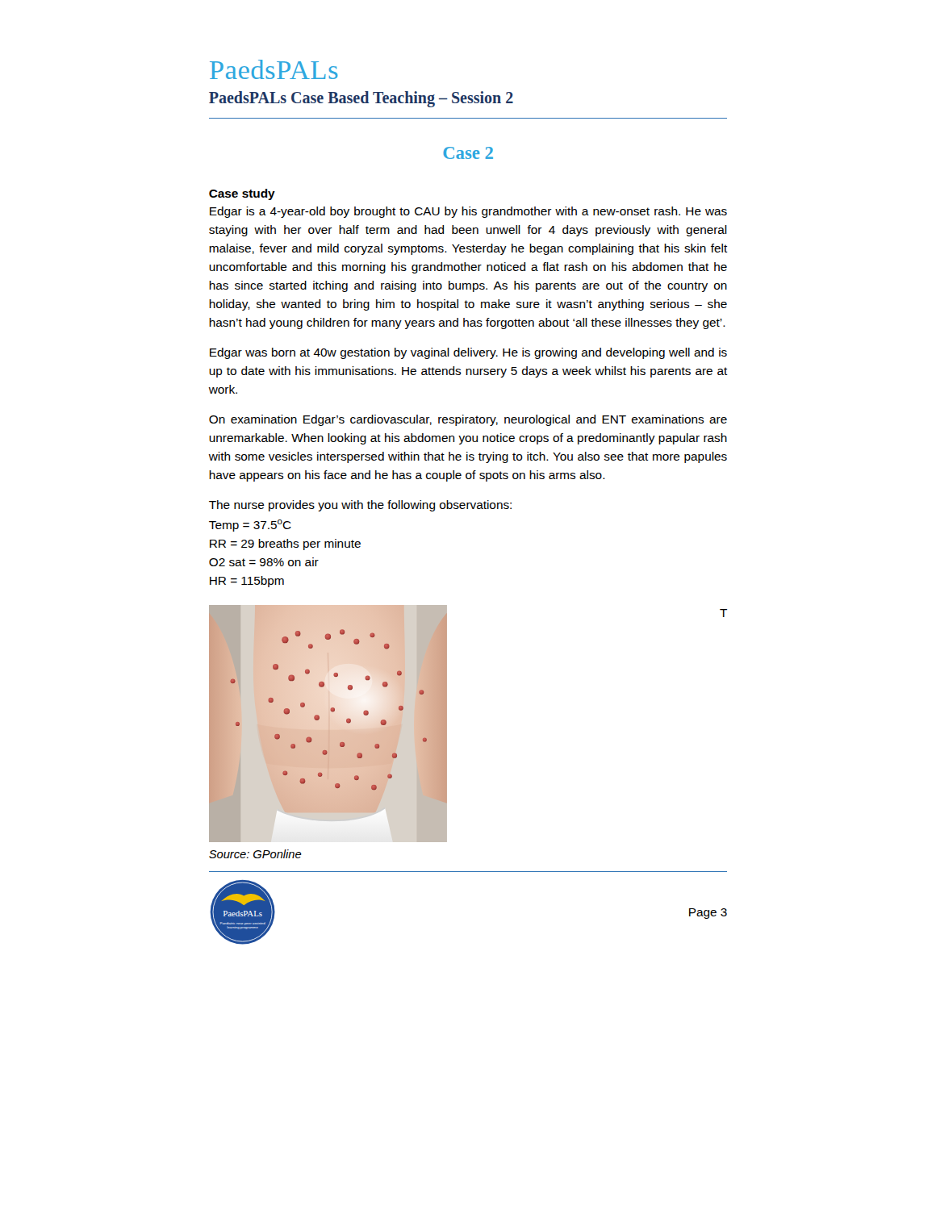PaedsPALs
PaedsPALs Case Based Teaching – Session 2
Case 2
Case study
Edgar is a 4-year-old boy brought to CAU by his grandmother with a new-onset rash. He was staying with her over half term and had been unwell for 4 days previously with general malaise, fever and mild coryzal symptoms. Yesterday he began complaining that his skin felt uncomfortable and this morning his grandmother noticed a flat rash on his abdomen that he has since started itching and raising into bumps. As his parents are out of the country on holiday, she wanted to bring him to hospital to make sure it wasn’t anything serious – she hasn’t had young children for many years and has forgotten about ‘all these illnesses they get’.
Edgar was born at 40w gestation by vaginal delivery. He is growing and developing well and is up to date with his immunisations. He attends nursery 5 days a week whilst his parents are at work.
On examination Edgar’s cardiovascular, respiratory, neurological and ENT examinations are unremarkable. When looking at his abdomen you notice crops of a predominantly papular rash with some vesicles interspersed within that he is trying to itch. You also see that more papules have appears on his face and he has a couple of spots on his arms also.
The nurse provides you with the following observations:
Temp = 37.5oC
RR = 29 breaths per minute
O2 sat = 98% on air
HR = 115bpm
T
Source: GPonline
PaedsPALs Paediatric near-peer assisted learning programme
Page 3